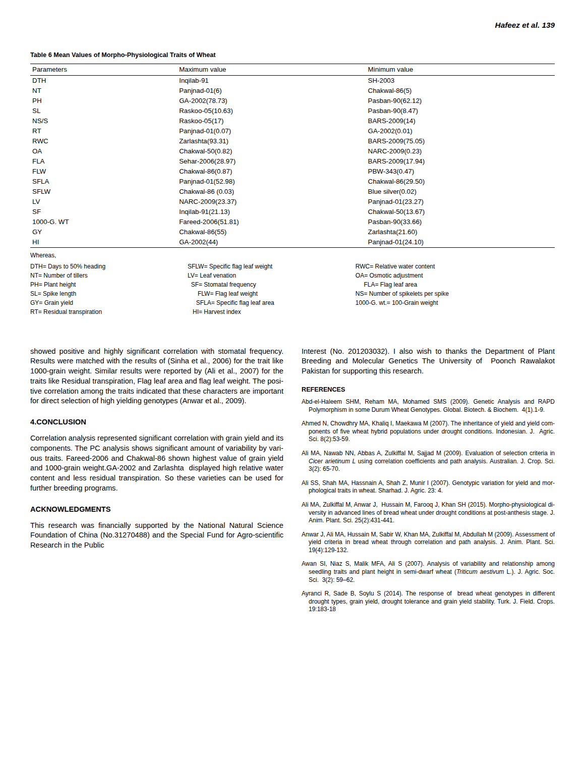Hafeez et al. 139
Table 6 Mean Values of Morpho-Physiological Traits of Wheat
| Parameters | Maximum value | Minimum value |
| --- | --- | --- |
| DTH | Inqilab-91 | SH-2003 |
| NT | Panjnad-01(6) | Chakwal-86(5) |
| PH | GA-2002(78.73) | Pasban-90(62.12) |
| SL | Raskoo-05(10.63) | Pasban-90(8.47) |
| NS/S | Raskoo-05(17) | BARS-2009(14) |
| RT | Panjnad-01(0.07) | GA-2002(0.01) |
| RWC | Zarlashta(93.31) | BARS-2009(75.05) |
| OA | Chakwal-50(0.82) | NARC-2009(0.23) |
| FLA | Sehar-2006(28.97) | BARS-2009(17.94) |
| FLW | Chakwal-86(0.87) | PBW-343(0.47) |
| SFLA | Panjnad-01(52.98) | Chakwal-86(29.50) |
| SFLW | Chakwal-86 (0.03) | Blue silver(0.02) |
| LV | NARC-2009(23.37) | Panjnad-01(23.27) |
| SF | Inqilab-91(21.13) | Chakwal-50(13.67) |
| 1000-G. WT | Fareed-2006(51.81) | Pasban-90(33.66) |
| GY | Chakwal-86(55) | Zarlashta(21.60) |
| HI | GA-2002(44) | Panjnad-01(24.10) |
Whereas,
DTH= Days to 50% heading SFLW= Specific flag leaf weight RWC= Relative water content
NT= Number of tillers LV= Leaf venation OA= Osmotic adjustment
PH= Plant height SF= Stomatal frequency FLA= Flag leaf area
SL= Spike length FLW= Flag leaf weight NS= Number of spikelets per spike
GY= Grain yield SFLA= Specific flag leaf area 1000-G. wt.= 100-Grain weight
RT= Residual transpiration HI= Harvest index
showed positive and highly significant correlation with stomatal frequency. Results were matched with the results of (Sinha et al., 2006) for the trait like 1000-grain weight. Similar results were reported by (Ali et al., 2007) for the traits like Residual transpiration, Flag leaf area and flag leaf weight. The positive correlation among the traits indicated that these characters are important for direct selection of high yielding genotypes (Anwar et al., 2009).
4.CONCLUSION
Correlation analysis represented significant correlation with grain yield and its components. The PC analysis shows significant amount of variability by various traits. Fareed-2006 and Chakwal-86 shown highest value of grain yield and 1000-grain weight.GA-2002 and Zarlashta displayed high relative water content and less residual transpiration. So these varieties can be used for further breeding programs.
ACKNOWLEDGMENTS
This research was financially supported by the National Natural Science Foundation of China (No.31270488) and the Special Fund for Agro-scientific Research in the Public
Interest (No. 201203032). I also wish to thanks the Department of Plant Breeding and Molecular Genetics The University of Poonch Rawalakot Pakistan for supporting this research.
REFERENCES
Abd-el-Haleem SHM, Reham MA, Mohamed SMS (2009). Genetic Analysis and RAPD Polymorphism in some Durum Wheat Genotypes. Global. Biotech. & Biochem. 4(1).1-9.
Ahmed N, Chowdhry MA, Khaliq I, Maekawa M (2007). The inheritance of yield and yield components of five wheat hybrid populations under drought conditions. Indonesian. J. Agric. Sci. 8(2):53-59.
Ali MA, Nawab NN, Abbas A, Zulkiffal M, Sajjad M (2009). Evaluation of selection criteria in Cicer arietinum L using correlation coefficients and path analysis. Australian. J. Crop. Sci. 3(2): 65-70.
Ali SS, Shah MA, Hassnain A, Shah Z, Munir I (2007). Genotypic variation for yield and morphological traits in wheat. Sharhad. J. Agric. 23: 4.
Ali MA, Zulkiffal M, Anwar J, Hussain M, Farooq J, Khan SH (2015). Morpho-physiological diversity in advanced lines of bread wheat under drought conditions at post-anthesis stage. J. Anim. Plant. Sci. 25(2):431-441.
Anwar J, Ali MA, Hussain M, Sabir W, Khan MA, Zulkiffal M, Abdullah M (2009). Assessment of yield criteria in bread wheat through correlation and path analysis. J. Anim. Plant. Sci. 19(4):129-132.
Awan SI, Niaz S, Malik MFA, Ali S (2007). Analysis of variability and relationship among seedling traits and plant height in semi-dwarf wheat (Triticum aestivum L.). J. Agric. Soc. Sci. 3(2): 59–62.
Ayranci R, Sade B, Soylu S (2014). The response of bread wheat genotypes in different drought types, grain yield, drought tolerance and grain yield stability. Turk. J. Field. Crops. 19:183-18